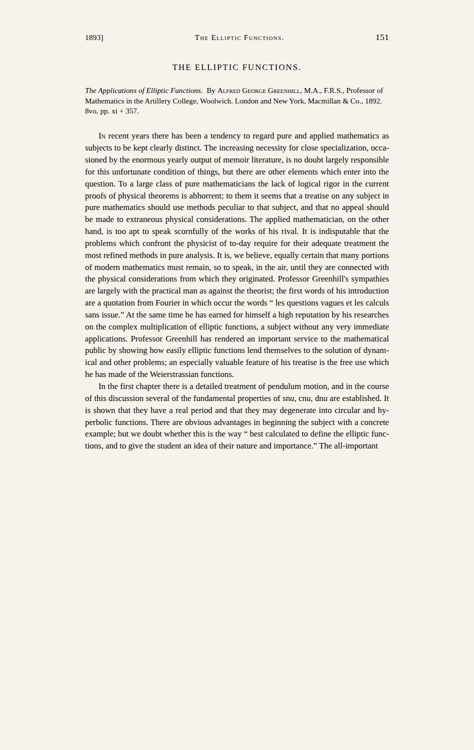1893] The Elliptic Functions. 151
THE ELLIPTIC FUNCTIONS.
The Applications of Elliptic Functions. By Alfred George Greenhill, M.A., F.R.S., Professor of Mathematics in the Artillery College, Woolwich. London and New York, Macmillan & Co., 1892. 8vo, pp. xi + 357.
In recent years there has been a tendency to regard pure and applied mathematics as subjects to be kept clearly distinct. The increasing necessity for close specialization, occasioned by the enormous yearly output of memoir literature, is no doubt largely responsible for this unfortunate condition of things, but there are other elements which enter into the question. To a large class of pure mathematicians the lack of logical rigor in the current proofs of physical theorems is abhorrent; to them it seems that a treatise on any subject in pure mathematics should use methods peculiar to that subject, and that no appeal should be made to extraneous physical considerations. The applied mathematician, on the other hand, is too apt to speak scornfully of the works of his rival. It is indisputable that the problems which confront the physicist of to-day require for their adequate treatment the most refined methods in pure analysis. It is, we believe, equally certain that many portions of modern mathematics must remain, so to speak, in the air, until they are connected with the physical considerations from which they originated. Professor Greenhill's sympathies are largely with the practical man as against the theorist; the first words of his introduction are a quotation from Fourier in which occur the words “ les questions vagues et les calculs sans issue.” At the same time he has earned for himself a high reputation by his researches on the complex multiplication of elliptic functions, a subject without any very immediate applications. Professor Greenhill has rendered an important service to the mathematical public by showing how easily elliptic functions lend themselves to the solution of dynamical and other problems; an especially valuable feature of his treatise is the free use which he has made of the Weierstrassian functions.
In the first chapter there is a detailed treatment of pendulum motion, and in the course of this discussion several of the fundamental properties of snu, cnu, dnu are established. It is shown that they have a real period and that they may degenerate into circular and hyperbolic functions. There are obvious advantages in beginning the subject with a concrete example; but we doubt whether this is the way “ best calculated to define the elliptic functions, and to give the student an idea of their nature and importance.” The all-important